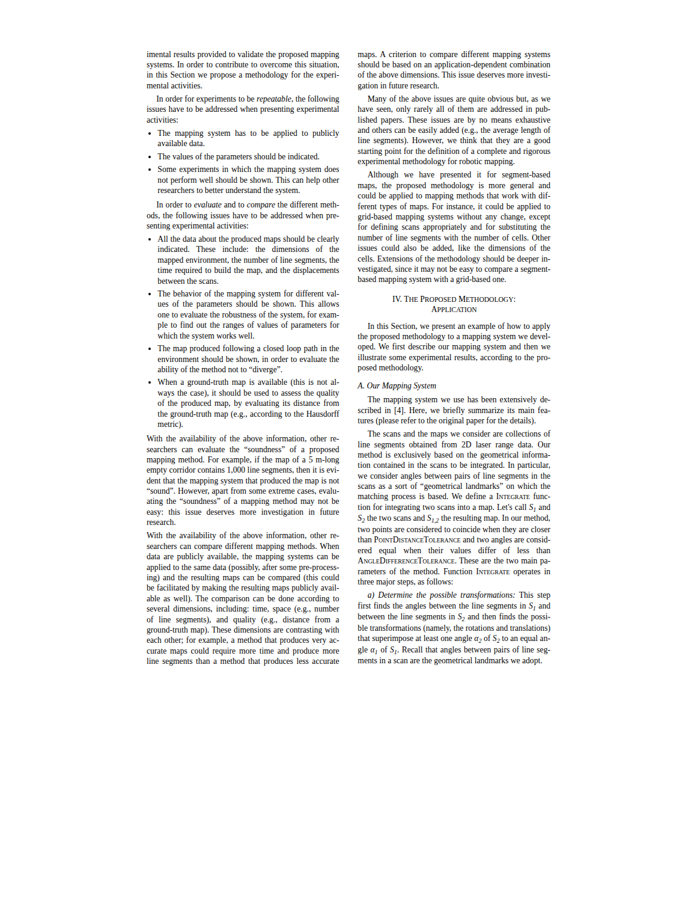imental results provided to validate the proposed mapping systems. In order to contribute to overcome this situation, in this Section we propose a methodology for the experimental activities.
In order for experiments to be repeatable, the following issues have to be addressed when presenting experimental activities:
The mapping system has to be applied to publicly available data.
The values of the parameters should be indicated.
Some experiments in which the mapping system does not perform well should be shown. This can help other researchers to better understand the system.
In order to evaluate and to compare the different methods, the following issues have to be addressed when presenting experimental activities:
All the data about the produced maps should be clearly indicated. These include: the dimensions of the mapped environment, the number of line segments, the time required to build the map, and the displacements between the scans.
The behavior of the mapping system for different values of the parameters should be shown. This allows one to evaluate the robustness of the system, for example to find out the ranges of values of parameters for which the system works well.
The map produced following a closed loop path in the environment should be shown, in order to evaluate the ability of the method not to “diverge”.
When a ground-truth map is available (this is not always the case), it should be used to assess the quality of the produced map, by evaluating its distance from the ground-truth map (e.g., according to the Hausdorff metric).
With the availability of the above information, other researchers can evaluate the “soundness” of a proposed mapping method. For example, if the map of a 5 m-long empty corridor contains 1,000 line segments, then it is evident that the mapping system that produced the map is not “sound”. However, apart from some extreme cases, evaluating the “soundness” of a mapping method may not be easy: this issue deserves more investigation in future research.
With the availability of the above information, other researchers can compare different mapping methods. When data are publicly available, the mapping systems can be applied to the same data (possibly, after some pre-processing) and the resulting maps can be compared (this could be facilitated by making the resulting maps publicly available as well). The comparison can be done according to several dimensions, including: time, space (e.g., number of line segments), and quality (e.g., distance from a ground-truth map). These dimensions are contrasting with each other; for example, a method that produces very accurate maps could require more time and produce more line segments than a method that produces less accurate maps. A criterion to compare different mapping systems should be based on an application-dependent combination of the above dimensions. This issue deserves more investigation in future research.
Many of the above issues are quite obvious but, as we have seen, only rarely all of them are addressed in published papers. These issues are by no means exhaustive and others can be easily added (e.g., the average length of line segments). However, we think that they are a good starting point for the definition of a complete and rigorous experimental methodology for robotic mapping.
Although we have presented it for segment-based maps, the proposed methodology is more general and could be applied to mapping methods that work with different types of maps. For instance, it could be applied to grid-based mapping systems without any change, except for defining scans appropriately and for substituting the number of line segments with the number of cells. Other issues could also be added, like the dimensions of the cells. Extensions of the methodology should be deeper investigated, since it may not be easy to compare a segment-based mapping system with a grid-based one.
IV. THE PROPOSED METHODOLOGY:
APPLICATION
In this Section, we present an example of how to apply the proposed methodology to a mapping system we developed. We first describe our mapping system and then we illustrate some experimental results, according to the proposed methodology.
A. Our Mapping System
The mapping system we use has been extensively described in [4]. Here, we briefly summarize its main features (please refer to the original paper for the details).
The scans and the maps we consider are collections of line segments obtained from 2D laser range data. Our method is exclusively based on the geometrical information contained in the scans to be integrated. In particular, we consider angles between pairs of line segments in the scans as a sort of “geometrical landmarks” on which the matching process is based. We define a Integrate function for integrating two scans into a map. Let's call S1 and S2 the two scans and S1,2 the resulting map. In our method, two points are considered to coincide when they are closer than PointDistanceTolerance and two angles are considered equal when their values differ of less than AngleDifferenceTolerance. These are the two main parameters of the method. Function Integrate operates in three major steps, as follows:
a) Determine the possible transformations: This step first finds the angles between the line segments in S1 and between the line segments in S2 and then finds the possible transformations (namely, the rotations and translations) that superimpose at least one angle α2 of S2 to an equal angle α1 of S1. Recall that angles between pairs of line segments in a scan are the geometrical landmarks we adopt.